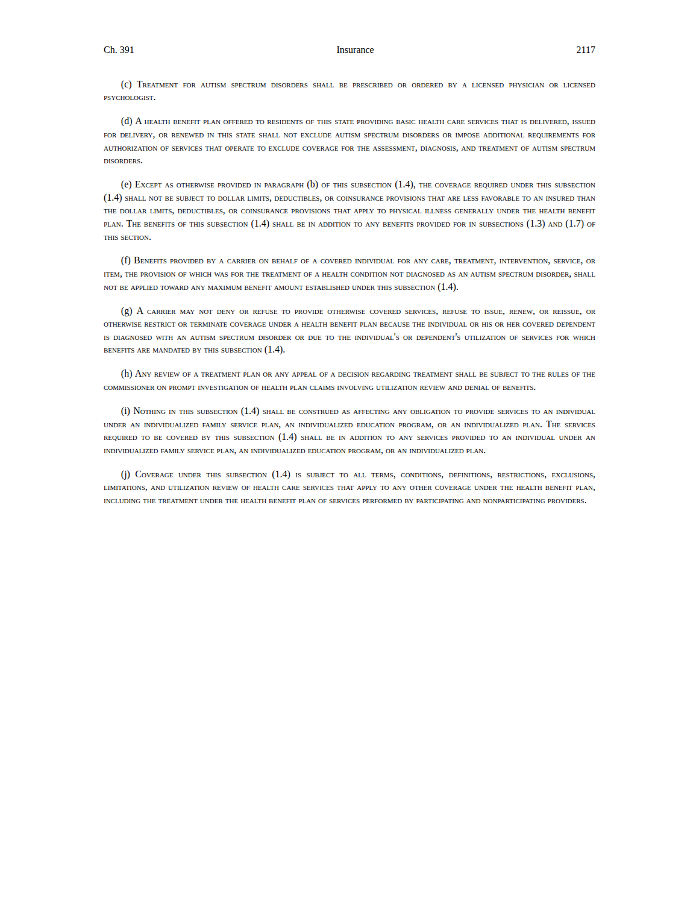Ch. 391 Insurance 2117
(c) Treatment for autism spectrum disorders shall be prescribed or ordered by a licensed physician or licensed psychologist.
(d) A health benefit plan offered to residents of this state providing basic health care services that is delivered, issued for delivery, or renewed in this state shall not exclude autism spectrum disorders or impose additional requirements for authorization of services that operate to exclude coverage for the assessment, diagnosis, and treatment of autism spectrum disorders.
(e) Except as otherwise provided in paragraph (b) of this subsection (1.4), the coverage required under this subsection (1.4) shall not be subject to dollar limits, deductibles, or coinsurance provisions that are less favorable to an insured than the dollar limits, deductibles, or coinsurance provisions that apply to physical illness generally under the health benefit plan. The benefits of this subsection (1.4) shall be in addition to any benefits provided for in subsections (1.3) and (1.7) of this section.
(f) Benefits provided by a carrier on behalf of a covered individual for any care, treatment, intervention, service, or item, the provision of which was for the treatment of a health condition not diagnosed as an autism spectrum disorder, shall not be applied toward any maximum benefit amount established under this subsection (1.4).
(g) A carrier may not deny or refuse to provide otherwise covered services, refuse to issue, renew, or reissue, or otherwise restrict or terminate coverage under a health benefit plan because the individual or his or her covered dependent is diagnosed with an autism spectrum disorder or due to the individual's or dependent's utilization of services for which benefits are mandated by this subsection (1.4).
(h) Any review of a treatment plan or any appeal of a decision regarding treatment shall be subject to the rules of the commissioner on prompt investigation of health plan claims involving utilization review and denial of benefits.
(i) Nothing in this subsection (1.4) shall be construed as affecting any obligation to provide services to an individual under an individualized family service plan, an individualized education program, or an individualized plan. The services required to be covered by this subsection (1.4) shall be in addition to any services provided to an individual under an individualized family service plan, an individualized education program, or an individualized plan.
(j) Coverage under this subsection (1.4) is subject to all terms, conditions, definitions, restrictions, exclusions, limitations, and utilization review of health care services that apply to any other coverage under the health benefit plan, including the treatment under the health benefit plan of services performed by participating and nonparticipating providers.